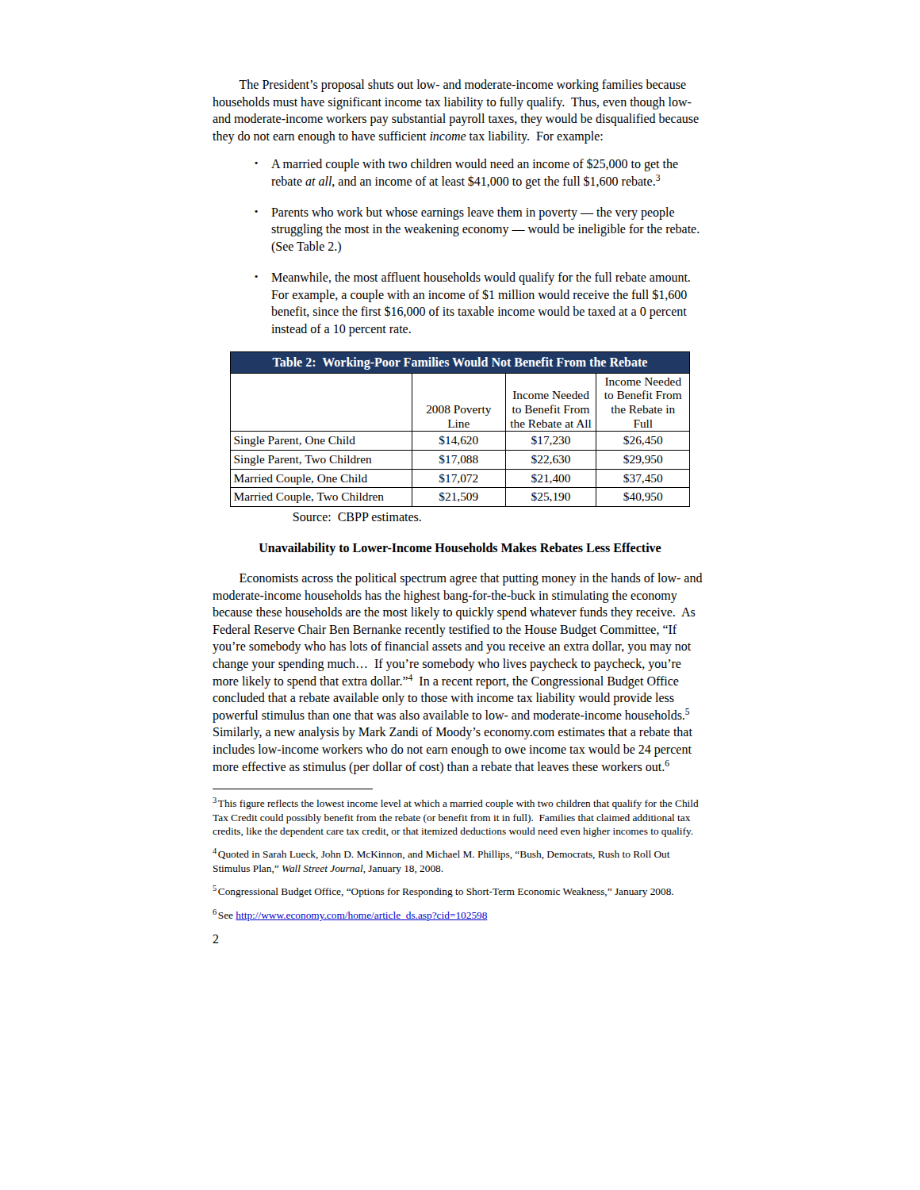The President’s proposal shuts out low- and moderate-income working families because households must have significant income tax liability to fully qualify. Thus, even though low- and moderate-income workers pay substantial payroll taxes, they would be disqualified because they do not earn enough to have sufficient income tax liability. For example:
A married couple with two children would need an income of $25,000 to get the rebate at all, and an income of at least $41,000 to get the full $1,600 rebate.3
Parents who work but whose earnings leave them in poverty — the very people struggling the most in the weakening economy — would be ineligible for the rebate. (See Table 2.)
Meanwhile, the most affluent households would qualify for the full rebate amount. For example, a couple with an income of $1 million would receive the full $1,600 benefit, since the first $16,000 of its taxable income would be taxed at a 0 percent instead of a 10 percent rate.
Table 2: Working-Poor Families Would Not Benefit From the Rebate
| | 2008 Poverty Line | Income Needed to Benefit From the Rebate at All | Income Needed to Benefit From the Rebate in Full |
| --- | --- | --- | --- |
| Single Parent, One Child | $14,620 | $17,230 | $26,450 |
| Single Parent, Two Children | $17,088 | $22,630 | $29,950 |
| Married Couple, One Child | $17,072 | $21,400 | $37,450 |
| Married Couple, Two Children | $21,509 | $25,190 | $40,950 |
Source: CBPP estimates.
Unavailability to Lower-Income Households Makes Rebates Less Effective
Economists across the political spectrum agree that putting money in the hands of low- and moderate-income households has the highest bang-for-the-buck in stimulating the economy because these households are the most likely to quickly spend whatever funds they receive. As Federal Reserve Chair Ben Bernanke recently testified to the House Budget Committee, “If you’re somebody who has lots of financial assets and you receive an extra dollar, you may not change your spending much… If you’re somebody who lives paycheck to paycheck, you’re more likely to spend that extra dollar.”4 In a recent report, the Congressional Budget Office concluded that a rebate available only to those with income tax liability would provide less powerful stimulus than one that was also available to low- and moderate-income households.5 Similarly, a new analysis by Mark Zandi of Moody’s economy.com estimates that a rebate that includes low-income workers who do not earn enough to owe income tax would be 24 percent more effective as stimulus (per dollar of cost) than a rebate that leaves these workers out.6
3 This figure reflects the lowest income level at which a married couple with two children that qualify for the Child Tax Credit could possibly benefit from the rebate (or benefit from it in full). Families that claimed additional tax credits, like the dependent care tax credit, or that itemized deductions would need even higher incomes to qualify.
4 Quoted in Sarah Lueck, John D. McKinnon, and Michael M. Phillips, “Bush, Democrats, Rush to Roll Out Stimulus Plan,” Wall Street Journal, January 18, 2008.
5 Congressional Budget Office, “Options for Responding to Short-Term Economic Weakness,” January 2008.
6 See http://www.economy.com/home/article_ds.asp?cid=102598
2